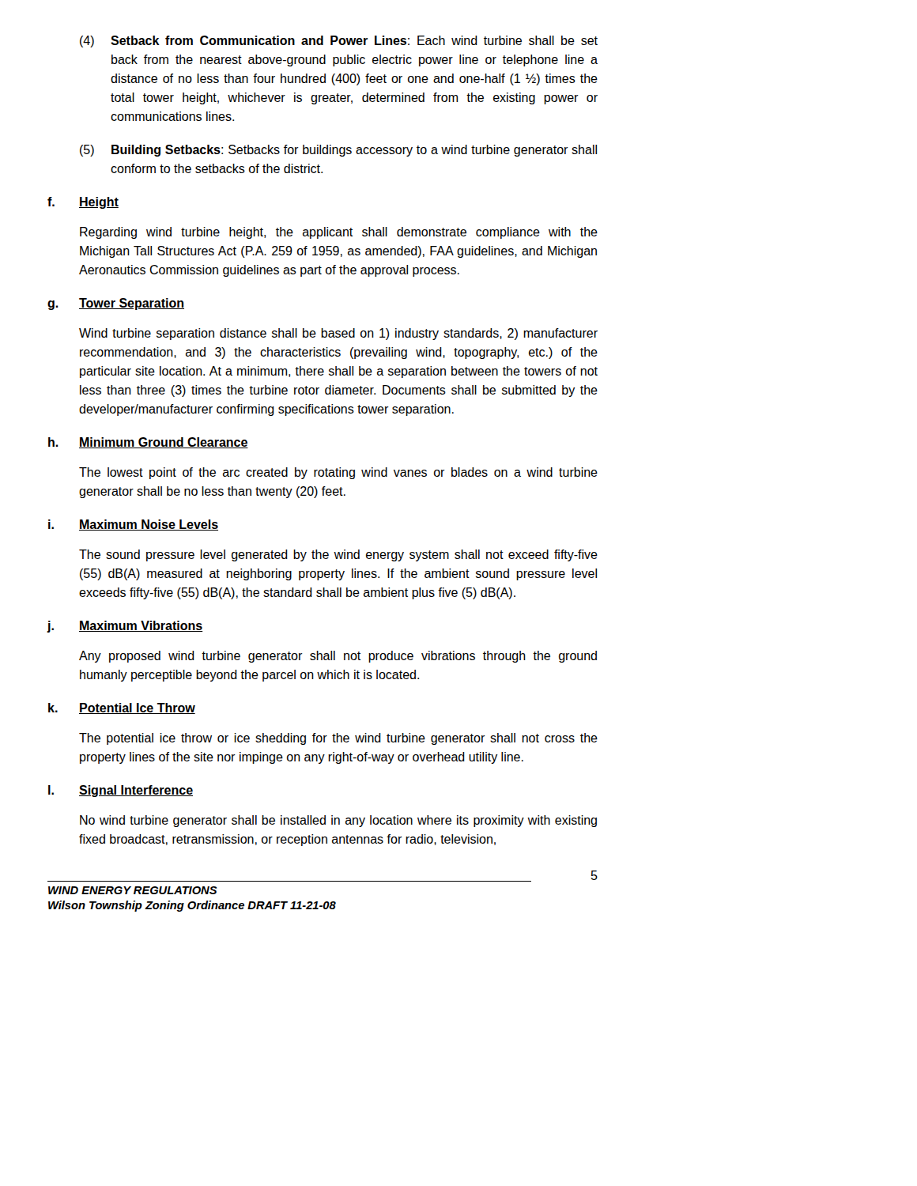(4)
Setback from Communication and Power Lines: Each wind turbine shall be set back from the nearest above-ground public electric power line or telephone line a distance of no less than four hundred (400) feet or one and one-half (1 ½) times the total tower height, whichever is greater, determined from the existing power or communications lines.
(5)
Building Setbacks: Setbacks for buildings accessory to a wind turbine generator shall conform to the setbacks of the district.
f.
Height
Regarding wind turbine height, the applicant shall demonstrate compliance with the Michigan Tall Structures Act (P.A. 259 of 1959, as amended), FAA guidelines, and Michigan Aeronautics Commission guidelines as part of the approval process.
g.
Tower Separation
Wind turbine separation distance shall be based on 1) industry standards, 2) manufacturer recommendation, and 3) the characteristics (prevailing wind, topography, etc.) of the particular site location. At a minimum, there shall be a separation between the towers of not less than three (3) times the turbine rotor diameter. Documents shall be submitted by the developer/manufacturer confirming specifications tower separation.
h.
Minimum Ground Clearance
The lowest point of the arc created by rotating wind vanes or blades on a wind turbine generator shall be no less than twenty (20) feet.
i.
Maximum Noise Levels
The sound pressure level generated by the wind energy system shall not exceed fifty-five (55) dB(A) measured at neighboring property lines. If the ambient sound pressure level exceeds fifty-five (55) dB(A), the standard shall be ambient plus five (5) dB(A).
j.
Maximum Vibrations
Any proposed wind turbine generator shall not produce vibrations through the ground humanly perceptible beyond the parcel on which it is located.
k.
Potential Ice Throw
The potential ice throw or ice shedding for the wind turbine generator shall not cross the property lines of the site nor impinge on any right-of-way or overhead utility line.
l.
Signal Interference
No wind turbine generator shall be installed in any location where its proximity with existing fixed broadcast, retransmission, or reception antennas for radio, television,
5
WIND ENERGY REGULATIONS
Wilson Township Zoning Ordinance DRAFT 11-21-08